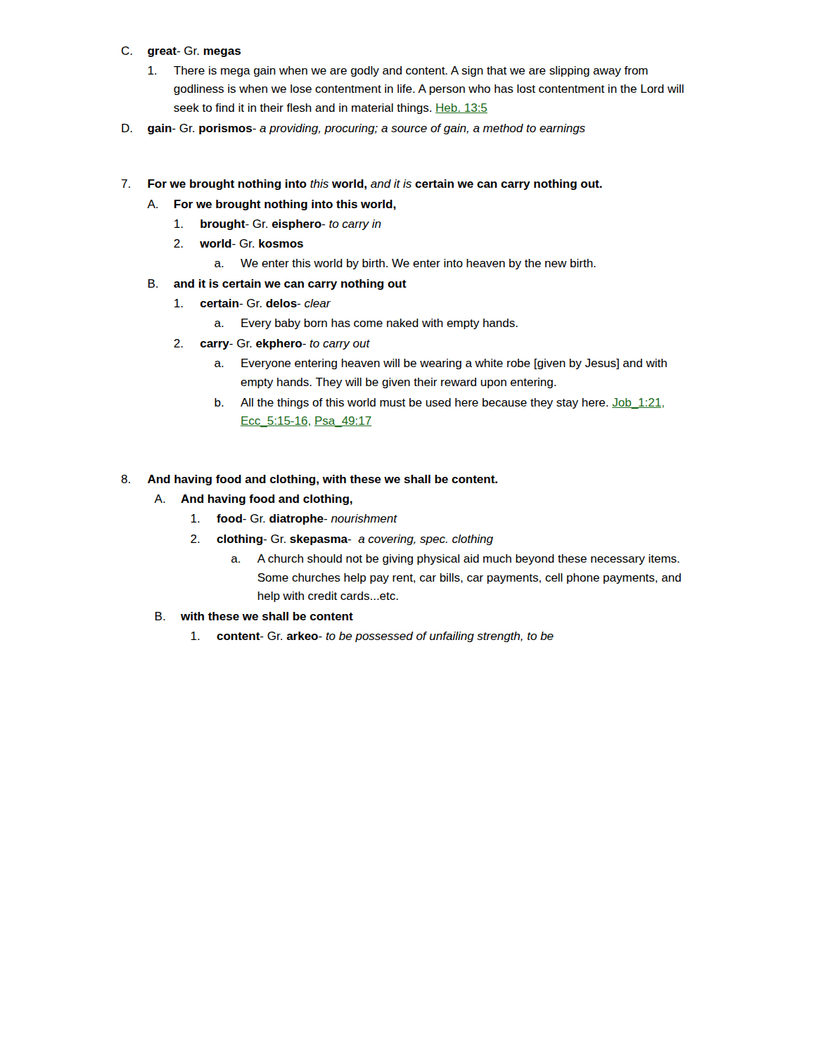C. great- Gr. megas
1. There is mega gain when we are godly and content. A sign that we are slipping away from godliness is when we lose contentment in life. A person who has lost contentment in the Lord will seek to find it in their flesh and in material things. Heb. 13:5
D. gain- Gr. porismos- a providing, procuring; a source of gain, a method to earnings
7. For we brought nothing into this world, and it is certain we can carry nothing out.
A. For we brought nothing into this world,
1. brought- Gr. eisphero- to carry in
2. world- Gr. kosmos
a. We enter this world by birth. We enter into heaven by the new birth.
B. and it is certain we can carry nothing out
1. certain- Gr. delos- clear
a. Every baby born has come naked with empty hands.
2. carry- Gr. ekphero- to carry out
a. Everyone entering heaven will be wearing a white robe [given by Jesus] and with empty hands. They will be given their reward upon entering.
b. All the things of this world must be used here because they stay here. Job_1:21, Ecc_5:15-16, Psa_49:17
8. And having food and clothing, with these we shall be content.
A. And having food and clothing,
1. food- Gr. diatrophe- nourishment
2. clothing- Gr. skepasma- a covering, spec. clothing
a. A church should not be giving physical aid much beyond these necessary items. Some churches help pay rent, car bills, car payments, cell phone payments, and help with credit cards...etc.
B. with these we shall be content
1. content- Gr. arkeo- to be possessed of unfailing strength, to be